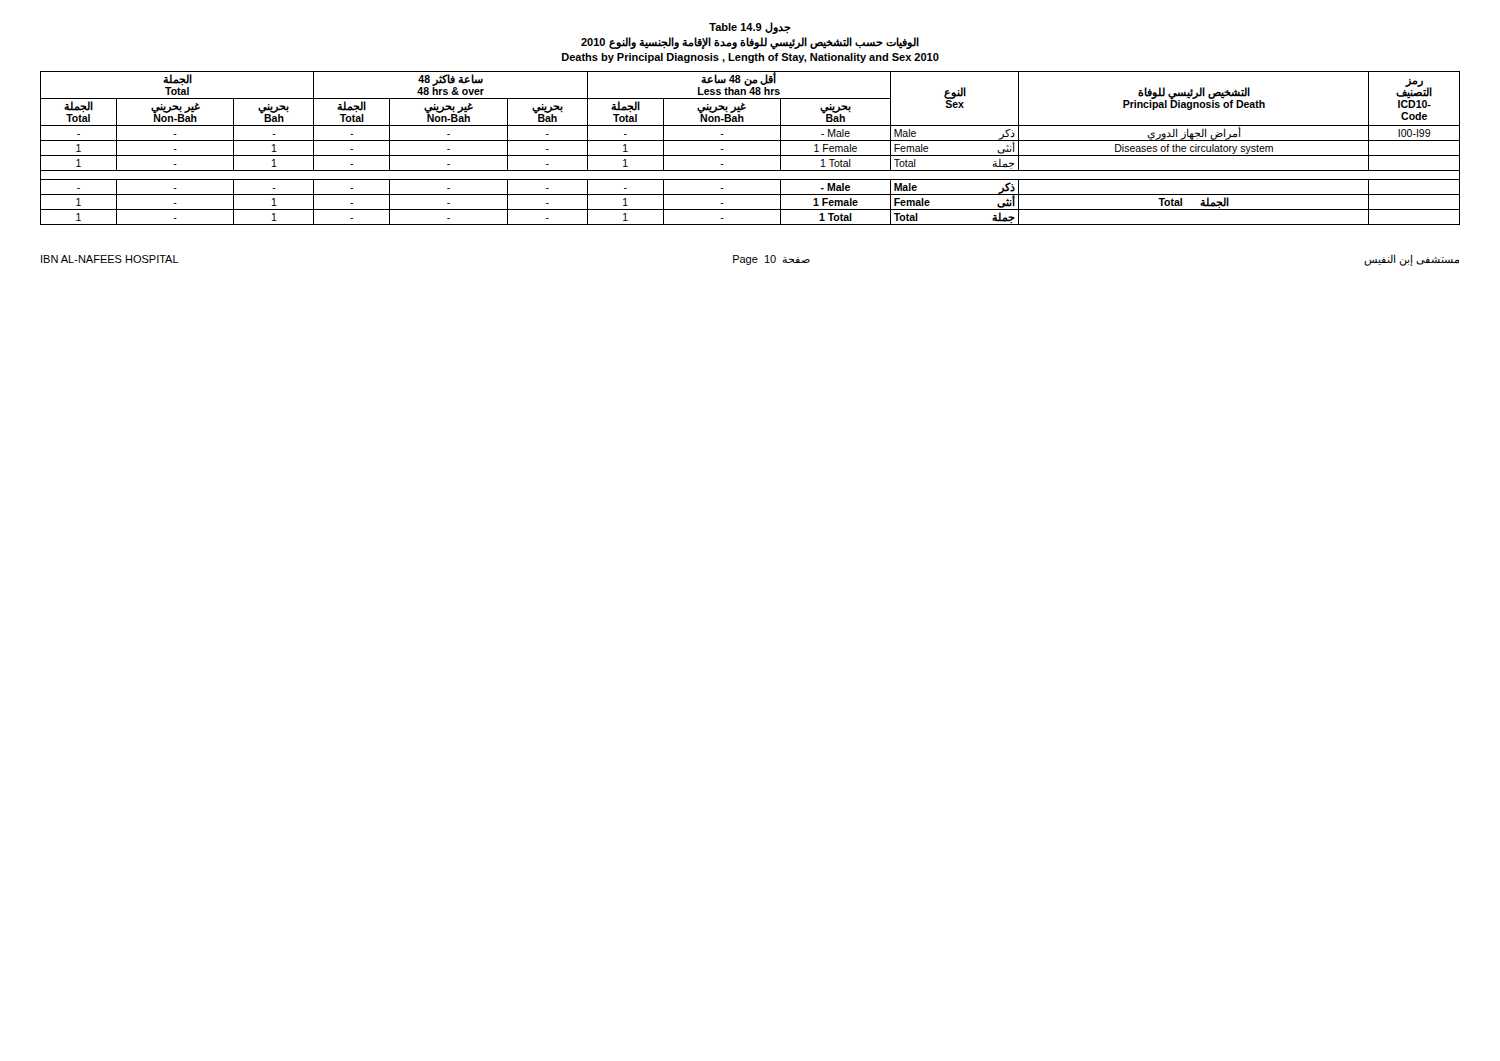Table 14.9 جدول
الوفيات حسب التشخيص الرئيسي للوفاة ومدة الإقامة والجنسية والنوع 2010
Deaths by Principal Diagnosis , Length of Stay, Nationality and Sex 2010
| الجملة Total | 48 ساعة فاكثر 48 hrs & over | أقل من 48 ساعة Less than 48 hrs | النوع Sex | التشخيص الرئيسي للوفاة Principal Diagnosis of Death | رمز التصنيف ICD10- Code |
| --- | --- | --- | --- | --- | --- |
| الجملة Total | غير بحريني Non-Bah | بحريني Bah | الجملة Total | غير بحريني Non-Bah | بحريني Bah | الجملة Total | غير بحريني Non-Bah | بحريني Bah |
| - | - | - | - | - | - | - | - | - Male | Male ذكر | أمراض الجهاز الدوري | I00-I99 |
| 1 | - | 1 | - | - | - | 1 | - | 1 Female | Female أنثى | Diseases of the circulatory system | |
| 1 | - | 1 | - | - | - | 1 | - | 1 Total | Total جملة | | |
| - | - | - | - | - | - | - | - | - Male | Male ذكر | | |
| 1 | - | 1 | - | - | - | 1 | - | 1 Female | Female أنثى | Total الجملة | |
| 1 | - | 1 | - | - | - | 1 | - | 1 Total | Total جملة | | |
IBN AL-NAFEES HOSPITAL
Page 10 صفحة
مستشفى إبن النفيس